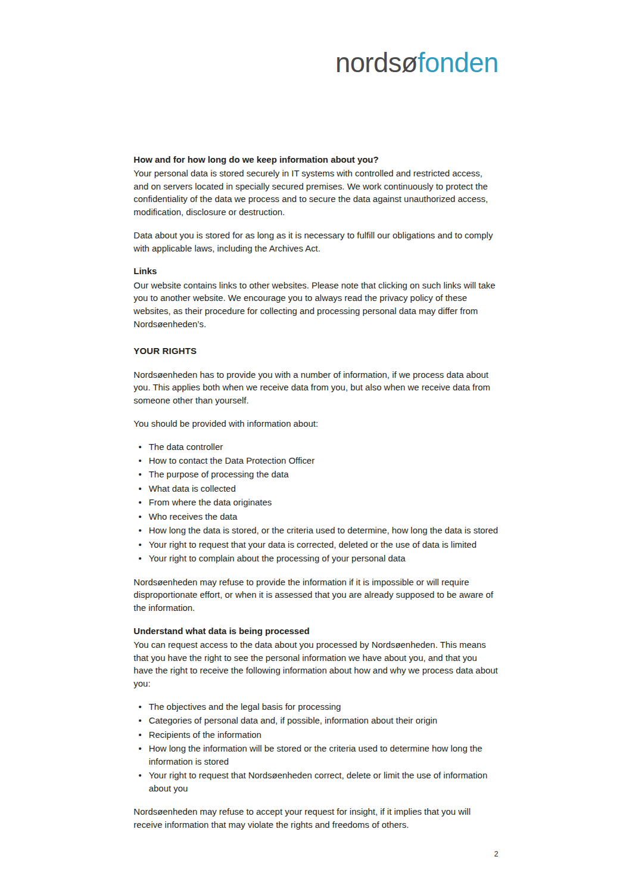nordsø fonden
How and for how long do we keep information about you?
Your personal data is stored securely in IT systems with controlled and restricted access, and on servers located in specially secured premises. We work continuously to protect the confidentiality of the data we process and to secure the data against unauthorized access, modification, disclosure or destruction.
Data about you is stored for as long as it is necessary to fulfill our obligations and to comply with applicable laws, including the Archives Act.
Links
Our website contains links to other websites. Please note that clicking on such links will take you to another website. We encourage you to always read the privacy policy of these websites, as their procedure for collecting and processing personal data may differ from Nordsøenheden’s.
YOUR RIGHTS
Nordsøenheden has to provide you with a number of information, if we process data about you. This applies both when we receive data from you, but also when we receive data from someone other than yourself.
You should be provided with information about:
The data controller
How to contact the Data Protection Officer
The purpose of processing the data
What data is collected
From where the data originates
Who receives the data
How long the data is stored, or the criteria used to determine, how long the data is stored
Your right to request that your data is corrected, deleted or the use of data is limited
Your right to complain about the processing of your personal data
Nordsøenheden may refuse to provide the information if it is impossible or will require disproportionate effort, or when it is assessed that you are already supposed to be aware of the information.
Understand what data is being processed
You can request access to the data about you processed by Nordsøenheden. This means that you have the right to see the personal information we have about you, and that you have the right to receive the following information about how and why we process data about you:
The objectives and the legal basis for processing
Categories of personal data and, if possible, information about their origin
Recipients of the information
How long the information will be stored or the criteria used to determine how long the information is stored
Your right to request that Nordsøenheden correct, delete or limit the use of information about you
Nordsøenheden may refuse to accept your request for insight, if it implies that you will receive information that may violate the rights and freedoms of others.
2